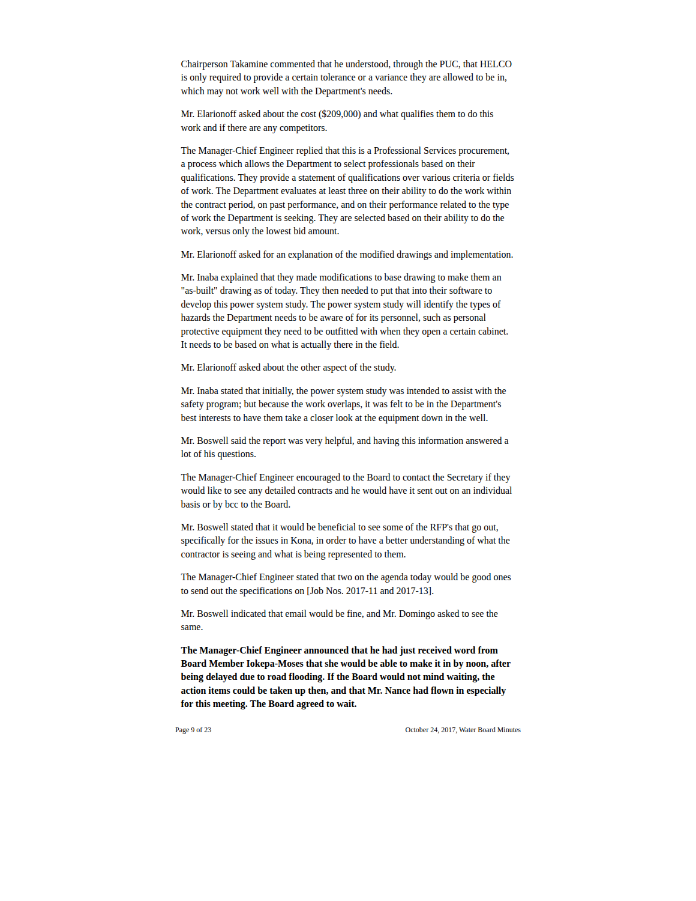Chairperson Takamine commented that he understood, through the PUC, that HELCO is only required to provide a certain tolerance or a variance they are allowed to be in, which may not work well with the Department's needs.
Mr. Elarionoff asked about the cost ($209,000) and what qualifies them to do this work and if there are any competitors.
The Manager-Chief Engineer replied that this is a Professional Services procurement, a process which allows the Department to select professionals based on their qualifications. They provide a statement of qualifications over various criteria or fields of work. The Department evaluates at least three on their ability to do the work within the contract period, on past performance, and on their performance related to the type of work the Department is seeking. They are selected based on their ability to do the work, versus only the lowest bid amount.
Mr. Elarionoff asked for an explanation of the modified drawings and implementation.
Mr. Inaba explained that they made modifications to base drawing to make them an "as-built" drawing as of today. They then needed to put that into their software to develop this power system study. The power system study will identify the types of hazards the Department needs to be aware of for its personnel, such as personal protective equipment they need to be outfitted with when they open a certain cabinet. It needs to be based on what is actually there in the field.
Mr. Elarionoff asked about the other aspect of the study.
Mr. Inaba stated that initially, the power system study was intended to assist with the safety program; but because the work overlaps, it was felt to be in the Department's best interests to have them take a closer look at the equipment down in the well.
Mr. Boswell said the report was very helpful, and having this information answered a lot of his questions.
The Manager-Chief Engineer encouraged to the Board to contact the Secretary if they would like to see any detailed contracts and he would have it sent out on an individual basis or by bcc to the Board.
Mr. Boswell stated that it would be beneficial to see some of the RFP's that go out, specifically for the issues in Kona, in order to have a better understanding of what the contractor is seeing and what is being represented to them.
The Manager-Chief Engineer stated that two on the agenda today would be good ones to send out the specifications on [Job Nos. 2017-11 and 2017-13].
Mr. Boswell indicated that email would be fine, and Mr. Domingo asked to see the same.
The Manager-Chief Engineer announced that he had just received word from Board Member Iokepa-Moses that she would be able to make it in by noon, after being delayed due to road flooding. If the Board would not mind waiting, the action items could be taken up then, and that Mr. Nance had flown in especially for this meeting. The Board agreed to wait.
Page 9 of 23 October 24, 2017, Water Board Minutes